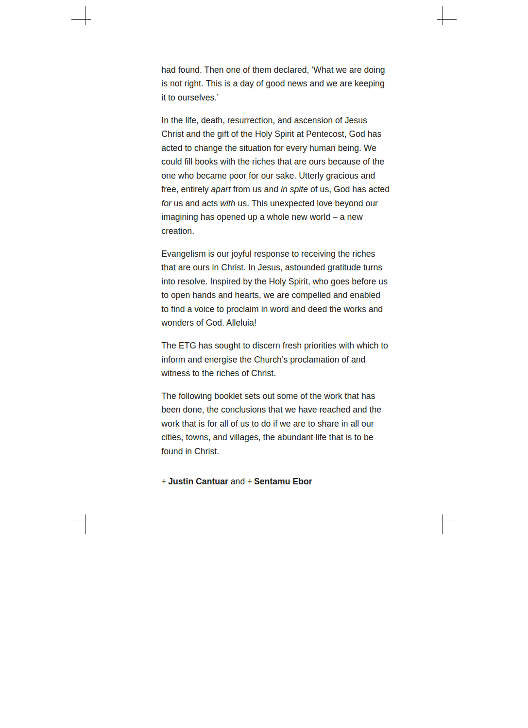had found. Then one of them declared, ‘What we are doing is not right. This is a day of good news and we are keeping it to ourselves.’
In the life, death, resurrection, and ascension of Jesus Christ and the gift of the Holy Spirit at Pentecost, God has acted to change the situation for every human being. We could fill books with the riches that are ours because of the one who became poor for our sake. Utterly gracious and free, entirely apart from us and in spite of us, God has acted for us and acts with us. This unexpected love beyond our imagining has opened up a whole new world – a new creation.
Evangelism is our joyful response to receiving the riches that are ours in Christ. In Jesus, astounded gratitude turns into resolve. Inspired by the Holy Spirit, who goes before us to open hands and hearts, we are compelled and enabled to find a voice to proclaim in word and deed the works and wonders of God. Alleluia!
The ETG has sought to discern fresh priorities with which to inform and energise the Church’s proclamation of and witness to the riches of Christ.
The following booklet sets out some of the work that has been done, the conclusions that we have reached and the work that is for all of us to do if we are to share in all our cities, towns, and villages, the abundant life that is to be found in Christ.
+ Justin Cantuar and + Sentamu Ebor